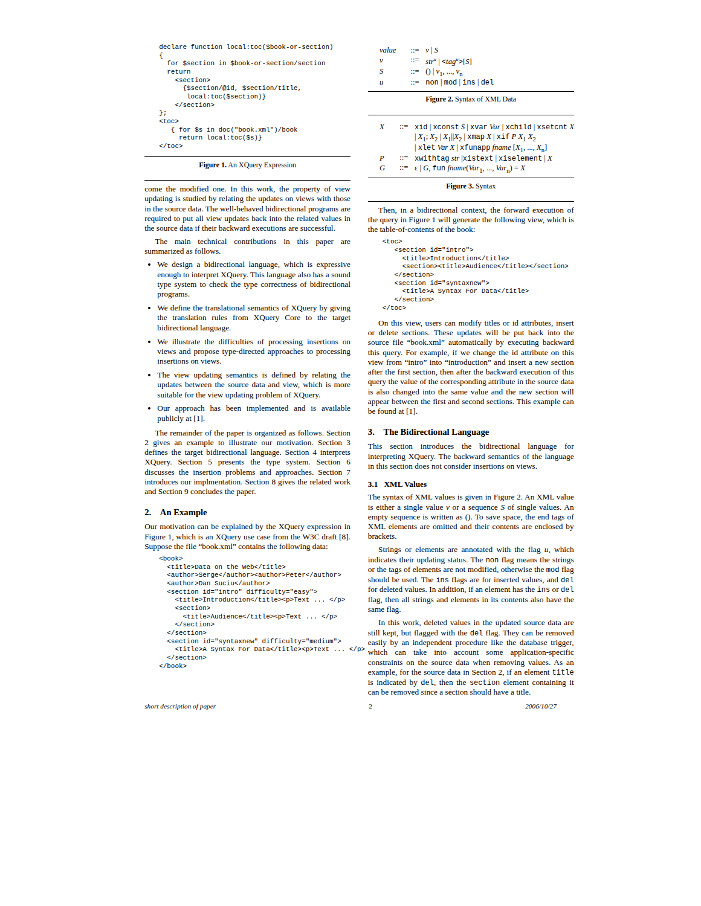declare function local:toc($book-or-section)
{
  for $section in $book-or-section/section
  return
    <section>
      {$section/@id, $section/title,
       local:toc($section)}
    </section>
};
<toc>
   { for $s in doc("book.xml")/book
     return local:toc($s)}
</toc>
Figure 1. An XQuery Expression
come the modified one. In this work, the property of view updating is studied by relating the updates on views with those in the source data. The well-behaved bidirectional programs are required to put all view updates back into the related values in the source data if their backward executions are successful.
The main technical contributions in this paper are summarized as follows.
We design a bidirectional language, which is expressive enough to interpret XQuery. This language also has a sound type system to check the type correctness of bidirectional programs.
We define the translational semantics of XQuery by giving the translation rules from XQuery Core to the target bidirectional language.
We illustrate the difficulties of processing insertions on views and propose type-directed approaches to processing insertions on views.
The view updating semantics is defined by relating the updates between the source data and view, which is more suitable for the view updating problem of XQuery.
Our approach has been implemented and is available publicly at [1].
The remainder of the paper is organized as follows. Section 2 gives an example to illustrate our motivation. Section 3 defines the target bidirectional language. Section 4 interprets XQuery. Section 5 presents the type system. Section 6 discusses the insertion problems and approaches. Section 7 introduces our implmentation. Section 8 gives the related work and Section 9 concludes the paper.
2. An Example
Our motivation can be explained by the XQuery expression in Figure 1, which is an XQuery use case from the W3C draft [8]. Suppose the file “book.xml” contains the following data:
<book>
  <title>Data on the Web</title>
  <author>Serge</author><author>Peter</author>
  <author>Dan Suciu</author>
  <section id="intro" difficulty="easy">
    <title>Introduction</title><p>Text ... </p>
    <section>
      <title>Audience</title><p>Text ... </p>
    </section>
  </section>
  <section id="syntaxnew" difficulty="medium">
    <title>A Syntax For Data</title><p>Text ... </p>
  </section>
</book>
| value | ::= | v / S |
| v | ::= | str u / < tag u > [ S ] |
| S | ::= | () / v 1 , ..., v n |
| u | ::= | non / mod / ins / del |
Figure 2. Syntax of XML Data
| X | ::= | xid / xconst S / xvar Var / xchild / xsetcnt X |
| | | / X 1 ; X 2 / X 1 // X 2 / xmap X / xif P X 1 X 2 |
| | | / xlet Var X / xfunapp fname [ X 1 , ..., X n ] |
| P | ::= | xwithtag str / xistext / xiselement / X |
| G | ::= | ε / G , fun fname ( Var 1 , ..., Var n ) = X |
Figure 3. Syntax
Then, in a bidirectional context, the forward execution of the query in Figure 1 will generate the following view, which is the table-of-contents of the book:
<toc>
   <section id="intro">
     <title>Introduction</title>
     <section><title>Audience</title></section>
   </section>
   <section id="syntaxnew">
     <title>A Syntax For Data</title>
   </section>
</toc>
On this view, users can modify titles or id attributes, insert or delete sections. These updates will be put back into the source file “book.xml” automatically by executing backward this query. For example, if we change the id attribute on this view from “intro” into “introduction” and insert a new section after the first section, then after the backward execution of this query the value of the corresponding attribute in the source data is also changed into the same value and the new section will appear between the first and second sections. This example can be found at [1].
3. The Bidirectional Language
This section introduces the bidirectional language for interpreting XQuery. The backward semantics of the language in this section does not consider insertions on views.
3.1 XML Values
The syntax of XML values is given in Figure 2. An XML value is either a single value v or a sequence S of single values. An empty sequence is written as (). To save space, the end tags of XML elements are omitted and their contents are enclosed by brackets.
Strings or elements are annotated with the flag u, which indicates their updating status. The non flag means the strings or the tags of elements are not modified, otherwise the mod flag should be used. The ins flags are for inserted values, and del for deleted values. In addition, if an element has the ins or del flag, then all strings and elements in its contents also have the same flag.
In this work, deleted values in the updated source data are still kept, but flagged with the del flag. They can be removed easily by an independent procedure like the database trigger, which can take into account some application-specific constraints on the source data when removing values. As an example, for the source data in Section 2, if an element title is indicated by del, then the section element containing it can be removed since a section should have a title.
short description of paper 2 2006/10/27